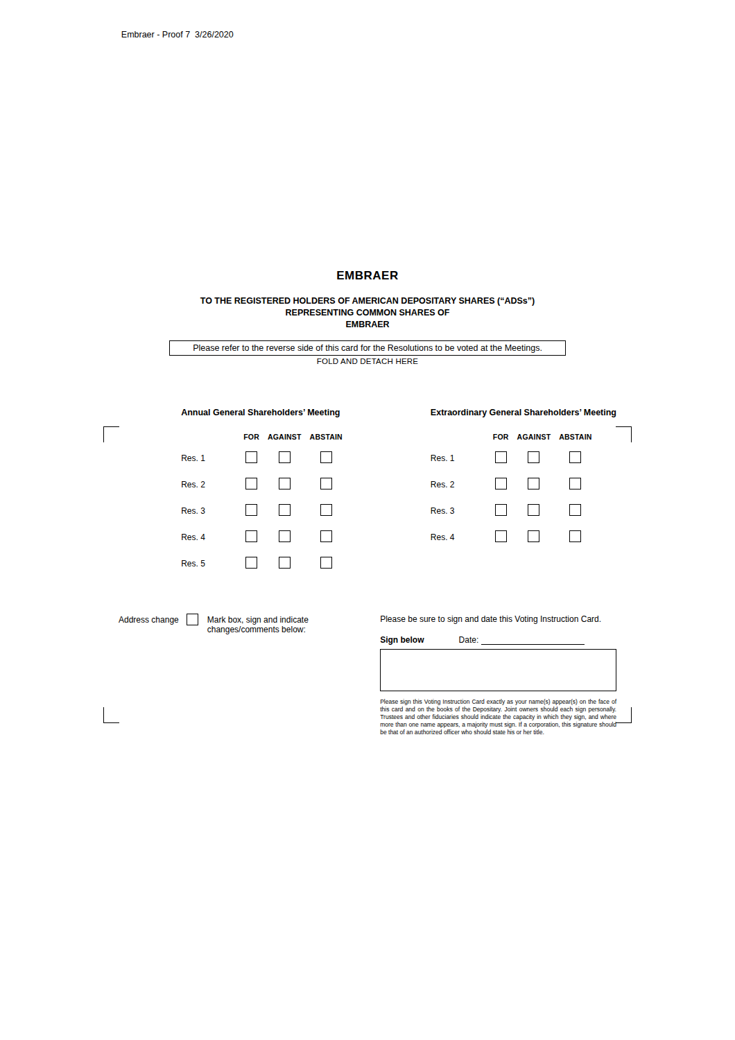Embraer - Proof 7 3/26/2020
EMBRAER
TO THE REGISTERED HOLDERS OF AMERICAN DEPOSITARY SHARES (“ADSs”)
REPRESENTING COMMON SHARES OF
EMBRAER
Please refer to the reverse side of this card for the Resolutions to be voted at the Meetings.
FOLD AND DETACH HERE
| Annual General Shareholders’ Meeting / / FOR / AGAINST / ABSTAIN / / --- / --- / --- / --- / / Res. 1 / / / / / Res. 2 / / / / / Res. 3 / / / / / Res. 4 / / / / / Res. 5 / / / / | Extraordinary General Shareholders’ Meeting / / FOR / AGAINST / ABSTAIN / / --- / --- / --- / --- / / Res. 1 / / / / / Res. 2 / / / / / Res. 3 / / / / / Res. 4 / / / / |
| Address change | | Mark box, sign and indicate changes/comments below: | Please be sure to sign and date this Voting Instruction Card. Sign below Date: Please sign this Voting Instruction Card exactly as your name(s) appear(s) on the face of this card and on the books of the Depositary. Joint owners should each sign personally. Trustees and other fiduciaries should indicate the capacity in which they sign, and where more than one name appears, a majority must sign. If a corporation, this signature should be that of an authorized officer who should state his or her title. |